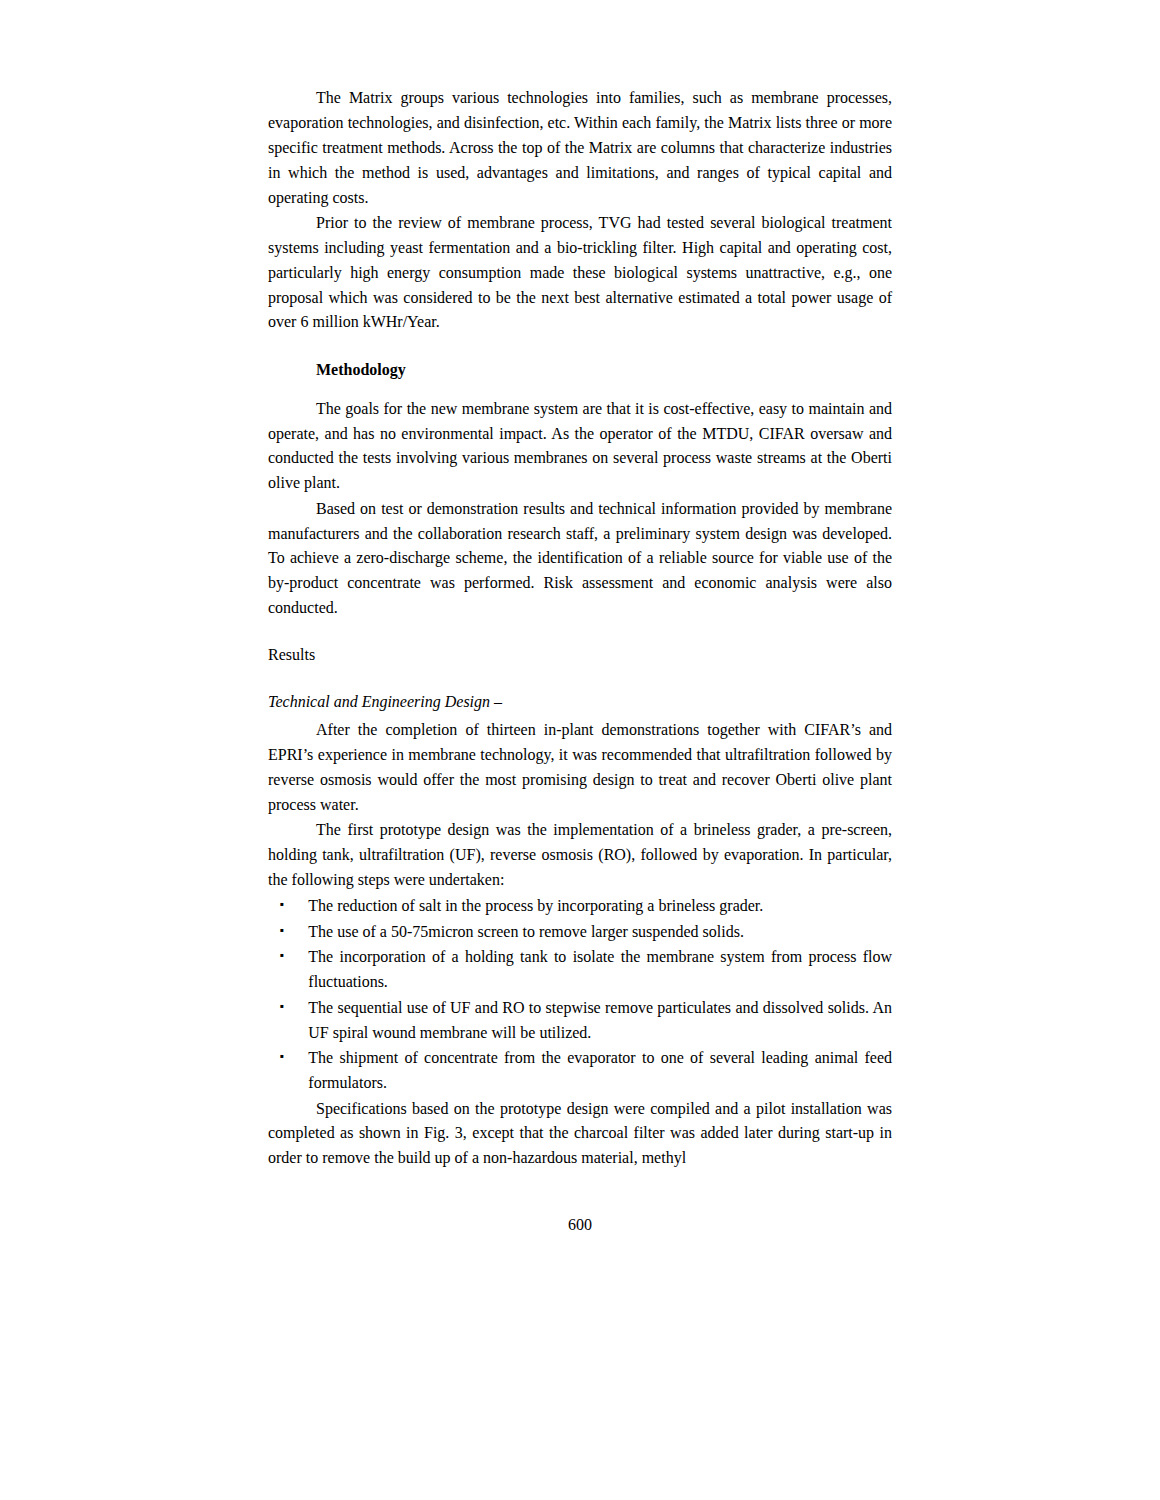The Matrix groups various technologies into families, such as membrane processes, evaporation technologies, and disinfection, etc. Within each family, the Matrix lists three or more specific treatment methods. Across the top of the Matrix are columns that characterize industries in which the method is used, advantages and limitations, and ranges of typical capital and operating costs.
Prior to the review of membrane process, TVG had tested several biological treatment systems including yeast fermentation and a bio-trickling filter. High capital and operating cost, particularly high energy consumption made these biological systems unattractive, e.g., one proposal which was considered to be the next best alternative estimated a total power usage of over 6 million kWHr/Year.
Methodology
The goals for the new membrane system are that it is cost-effective, easy to maintain and operate, and has no environmental impact. As the operator of the MTDU, CIFAR oversaw and conducted the tests involving various membranes on several process waste streams at the Oberti olive plant.
Based on test or demonstration results and technical information provided by membrane manufacturers and the collaboration research staff, a preliminary system design was developed. To achieve a zero-discharge scheme, the identification of a reliable source for viable use of the by-product concentrate was performed. Risk assessment and economic analysis were also conducted.
Results
Technical and Engineering Design –
After the completion of thirteen in-plant demonstrations together with CIFAR’s and EPRI’s experience in membrane technology, it was recommended that ultrafiltration followed by reverse osmosis would offer the most promising design to treat and recover Oberti olive plant process water.
The first prototype design was the implementation of a brineless grader, a pre-screen, holding tank, ultrafiltration (UF), reverse osmosis (RO), followed by evaporation. In particular, the following steps were undertaken:
The reduction of salt in the process by incorporating a brineless grader.
The use of a 50-75micron screen to remove larger suspended solids.
The incorporation of a holding tank to isolate the membrane system from process flow fluctuations.
The sequential use of UF and RO to stepwise remove particulates and dissolved solids. An UF spiral wound membrane will be utilized.
The shipment of concentrate from the evaporator to one of several leading animal feed formulators.
Specifications based on the prototype design were compiled and a pilot installation was completed as shown in Fig. 3, except that the charcoal filter was added later during start-up in order to remove the build up of a non-hazardous material, methyl
600